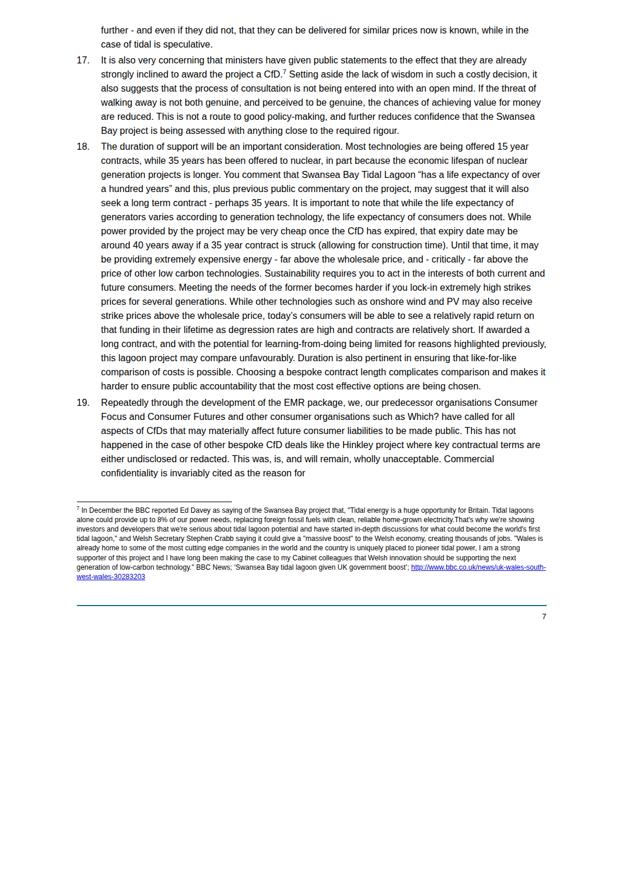further - and even if they did not, that they can be delivered for similar prices now is known, while in the case of tidal is speculative.
17. It is also very concerning that ministers have given public statements to the effect that they are already strongly inclined to award the project a CfD.7 Setting aside the lack of wisdom in such a costly decision, it also suggests that the process of consultation is not being entered into with an open mind. If the threat of walking away is not both genuine, and perceived to be genuine, the chances of achieving value for money are reduced. This is not a route to good policy-making, and further reduces confidence that the Swansea Bay project is being assessed with anything close to the required rigour.
18. The duration of support will be an important consideration. Most technologies are being offered 15 year contracts, while 35 years has been offered to nuclear, in part because the economic lifespan of nuclear generation projects is longer. You comment that Swansea Bay Tidal Lagoon “has a life expectancy of over a hundred years” and this, plus previous public commentary on the project, may suggest that it will also seek a long term contract - perhaps 35 years. It is important to note that while the life expectancy of generators varies according to generation technology, the life expectancy of consumers does not. While power provided by the project may be very cheap once the CfD has expired, that expiry date may be around 40 years away if a 35 year contract is struck (allowing for construction time). Until that time, it may be providing extremely expensive energy - far above the wholesale price, and - critically - far above the price of other low carbon technologies. Sustainability requires you to act in the interests of both current and future consumers. Meeting the needs of the former becomes harder if you lock-in extremely high strikes prices for several generations. While other technologies such as onshore wind and PV may also receive strike prices above the wholesale price, today’s consumers will be able to see a relatively rapid return on that funding in their lifetime as degression rates are high and contracts are relatively short. If awarded a long contract, and with the potential for learning-from-doing being limited for reasons highlighted previously, this lagoon project may compare unfavourably. Duration is also pertinent in ensuring that like-for-like comparison of costs is possible. Choosing a bespoke contract length complicates comparison and makes it harder to ensure public accountability that the most cost effective options are being chosen.
19. Repeatedly through the development of the EMR package, we, our predecessor organisations Consumer Focus and Consumer Futures and other consumer organisations such as Which? have called for all aspects of CfDs that may materially affect future consumer liabilities to be made public. This has not happened in the case of other bespoke CfD deals like the Hinkley project where key contractual terms are either undisclosed or redacted. This was, is, and will remain, wholly unacceptable. Commercial confidentiality is invariably cited as the reason for
7 In December the BBC reported Ed Davey as saying of the Swansea Bay project that, "Tidal energy is a huge opportunity for Britain. Tidal lagoons alone could provide up to 8% of our power needs, replacing foreign fossil fuels with clean, reliable home-grown electricity.That's why we're showing investors and developers that we're serious about tidal lagoon potential and have started in-depth discussions for what could become the world's first tidal lagoon," and Welsh Secretary Stephen Crabb saying it could give a "massive boost" to the Welsh economy, creating thousands of jobs. "Wales is already home to some of the most cutting edge companies in the world and the country is uniquely placed to pioneer tidal power, I am a strong supporter of this project and I have long been making the case to my Cabinet colleagues that Welsh innovation should be supporting the next generation of low-carbon technology." BBC News; ‘Swansea Bay tidal lagoon given UK government boost’; http://www.bbc.co.uk/news/uk-wales-south-west-wales-30283203
7